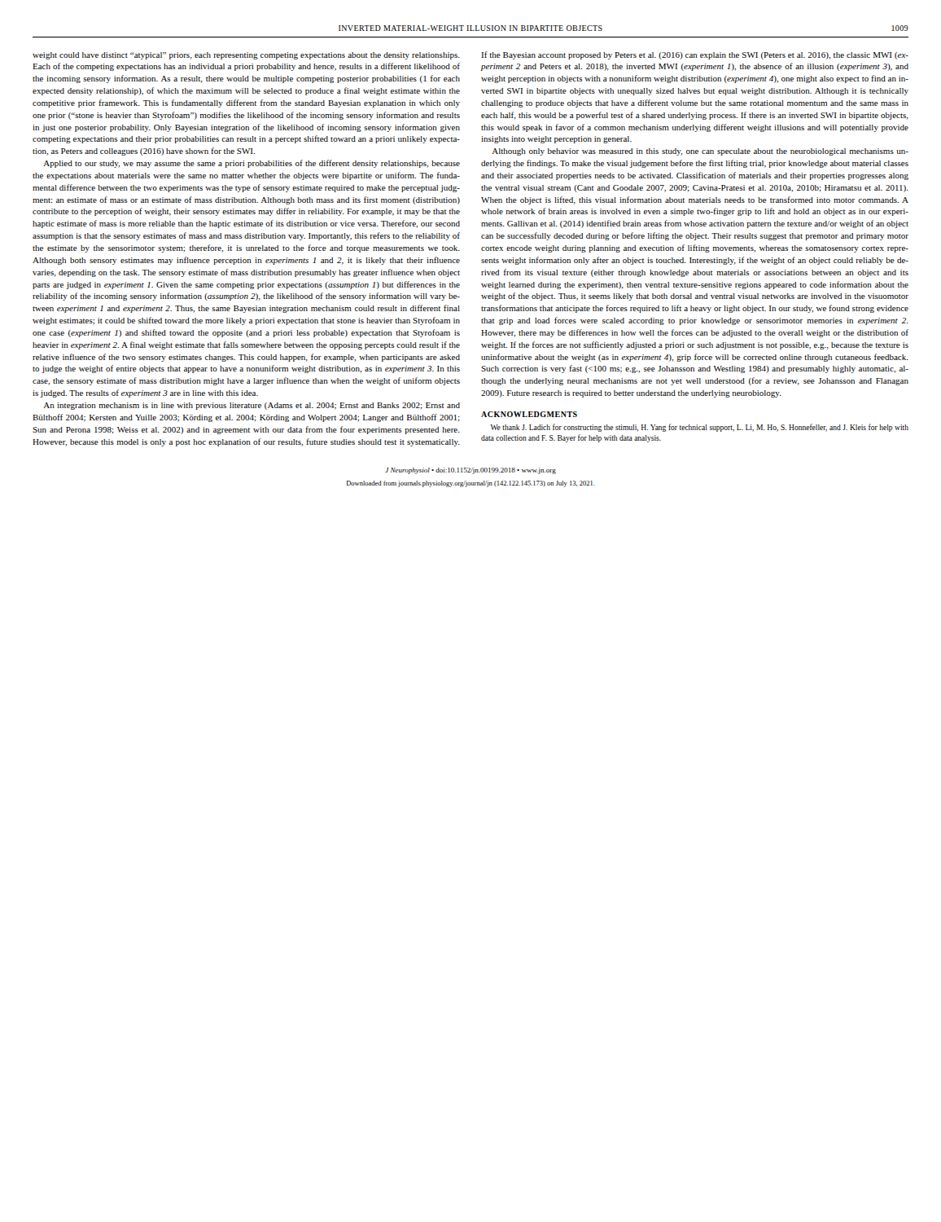Inverted Material-Weight Illusion in Bipartite Objects 1009
weight could have distinct “atypical” priors, each representing competing expectations about the density relationships. Each of the competing expectations has an individual a priori probability and hence, results in a different likelihood of the incoming sensory information. As a result, there would be multiple competing posterior probabilities (1 for each expected density relationship), of which the maximum will be selected to produce a final weight estimate within the competitive prior framework. This is fundamentally different from the standard Bayesian explanation in which only one prior (“stone is heavier than Styrofoam”) modifies the likelihood of the incoming sensory information and results in just one posterior probability. Only Bayesian integration of the likelihood of incoming sensory information given competing expectations and their prior probabilities can result in a percept shifted toward an a priori unlikely expectation, as Peters and colleagues (2016) have shown for the SWI.
Applied to our study, we may assume the same a priori probabilities of the different density relationships, because the expectations about materials were the same no matter whether the objects were bipartite or uniform. The fundamental difference between the two experiments was the type of sensory estimate required to make the perceptual judgment: an estimate of mass or an estimate of mass distribution. Although both mass and its first moment (distribution) contribute to the perception of weight, their sensory estimates may differ in reliability. For example, it may be that the haptic estimate of mass is more reliable than the haptic estimate of its distribution or vice versa. Therefore, our second assumption is that the sensory estimates of mass and mass distribution vary. Importantly, this refers to the reliability of the estimate by the sensorimotor system; therefore, it is unrelated to the force and torque measurements we took. Although both sensory estimates may influence perception in experiments 1 and 2, it is likely that their influence varies, depending on the task. The sensory estimate of mass distribution presumably has greater influence when object parts are judged in experiment 1. Given the same competing prior expectations (assumption 1) but differences in the reliability of the incoming sensory information (assumption 2), the likelihood of the sensory information will vary between experiment 1 and experiment 2. Thus, the same Bayesian integration mechanism could result in different final weight estimates; it could be shifted toward the more likely a priori expectation that stone is heavier than Styrofoam in one case (experiment 1) and shifted toward the opposite (and a priori less probable) expectation that Styrofoam is heavier in experiment 2. A final weight estimate that falls somewhere between the opposing percepts could result if the relative influence of the two sensory estimates changes. This could happen, for example, when participants are asked to judge the weight of entire objects that appear to have a nonuniform weight distribution, as in experiment 3. In this case, the sensory estimate of mass distribution might have a larger influence than when the weight of uniform objects is judged. The results of experiment 3 are in line with this idea.
An integration mechanism is in line with previous literature (Adams et al. 2004; Ernst and Banks 2002; Ernst and Bülthoff 2004; Kersten and Yuille 2003; Körding et al. 2004; Körding and Wolpert 2004; Langer and Bülthoff 2001; Sun and Perona 1998; Weiss et al. 2002) and in agreement with our data from the four experiments presented here. However, because this model is only a post hoc explanation of our results, future studies should test it systematically. If the Bayesian account proposed by Peters et al. (2016) can explain the SWI (Peters et al. 2016), the classic MWI (experiment 2 and Peters et al. 2018), the inverted MWI (experiment 1), the absence of an illusion (experiment 3), and weight perception in objects with a nonuniform weight distribution (experiment 4), one might also expect to find an inverted SWI in bipartite objects with unequally sized halves but equal weight distribution. Although it is technically challenging to produce objects that have a different volume but the same rotational momentum and the same mass in each half, this would be a powerful test of a shared underlying process. If there is an inverted SWI in bipartite objects, this would speak in favor of a common mechanism underlying different weight illusions and will potentially provide insights into weight perception in general.
Although only behavior was measured in this study, one can speculate about the neurobiological mechanisms underlying the findings. To make the visual judgement before the first lifting trial, prior knowledge about material classes and their associated properties needs to be activated. Classification of materials and their properties progresses along the ventral visual stream (Cant and Goodale 2007, 2009; Cavina-Pratesi et al. 2010a, 2010b; Hiramatsu et al. 2011). When the object is lifted, this visual information about materials needs to be transformed into motor commands. A whole network of brain areas is involved in even a simple two-finger grip to lift and hold an object as in our experiments. Gallivan et al. (2014) identified brain areas from whose activation pattern the texture and/or weight of an object can be successfully decoded during or before lifting the object. Their results suggest that premotor and primary motor cortex encode weight during planning and execution of lifting movements, whereas the somatosensory cortex represents weight information only after an object is touched. Interestingly, if the weight of an object could reliably be derived from its visual texture (either through knowledge about materials or associations between an object and its weight learned during the experiment), then ventral texture-sensitive regions appeared to code information about the weight of the object. Thus, it seems likely that both dorsal and ventral visual networks are involved in the visuomotor transformations that anticipate the forces required to lift a heavy or light object. In our study, we found strong evidence that grip and load forces were scaled according to prior knowledge or sensorimotor memories in experiment 2. However, there may be differences in how well the forces can be adjusted to the overall weight or the distribution of weight. If the forces are not sufficiently adjusted a priori or such adjustment is not possible, e.g., because the texture is uninformative about the weight (as in experiment 4), grip force will be corrected online through cutaneous feedback. Such correction is very fast (<100 ms; e.g., see Johansson and Westling 1984) and presumably highly automatic, although the underlying neural mechanisms are not yet well understood (for a review, see Johansson and Flanagan 2009). Future research is required to better understand the underlying neurobiology.
Acknowledgments
We thank J. Ladich for constructing the stimuli, H. Yang for technical support, L. Li, M. Ho, S. Honnefeller, and J. Kleis for help with data collection and F. S. Bayer for help with data analysis.
J Neurophysiol • doi:10.1152/jn.00199.2018 • www.jn.org
Downloaded from journals.physiology.org/journal/jn (142.122.145.173) on July 13, 2021.